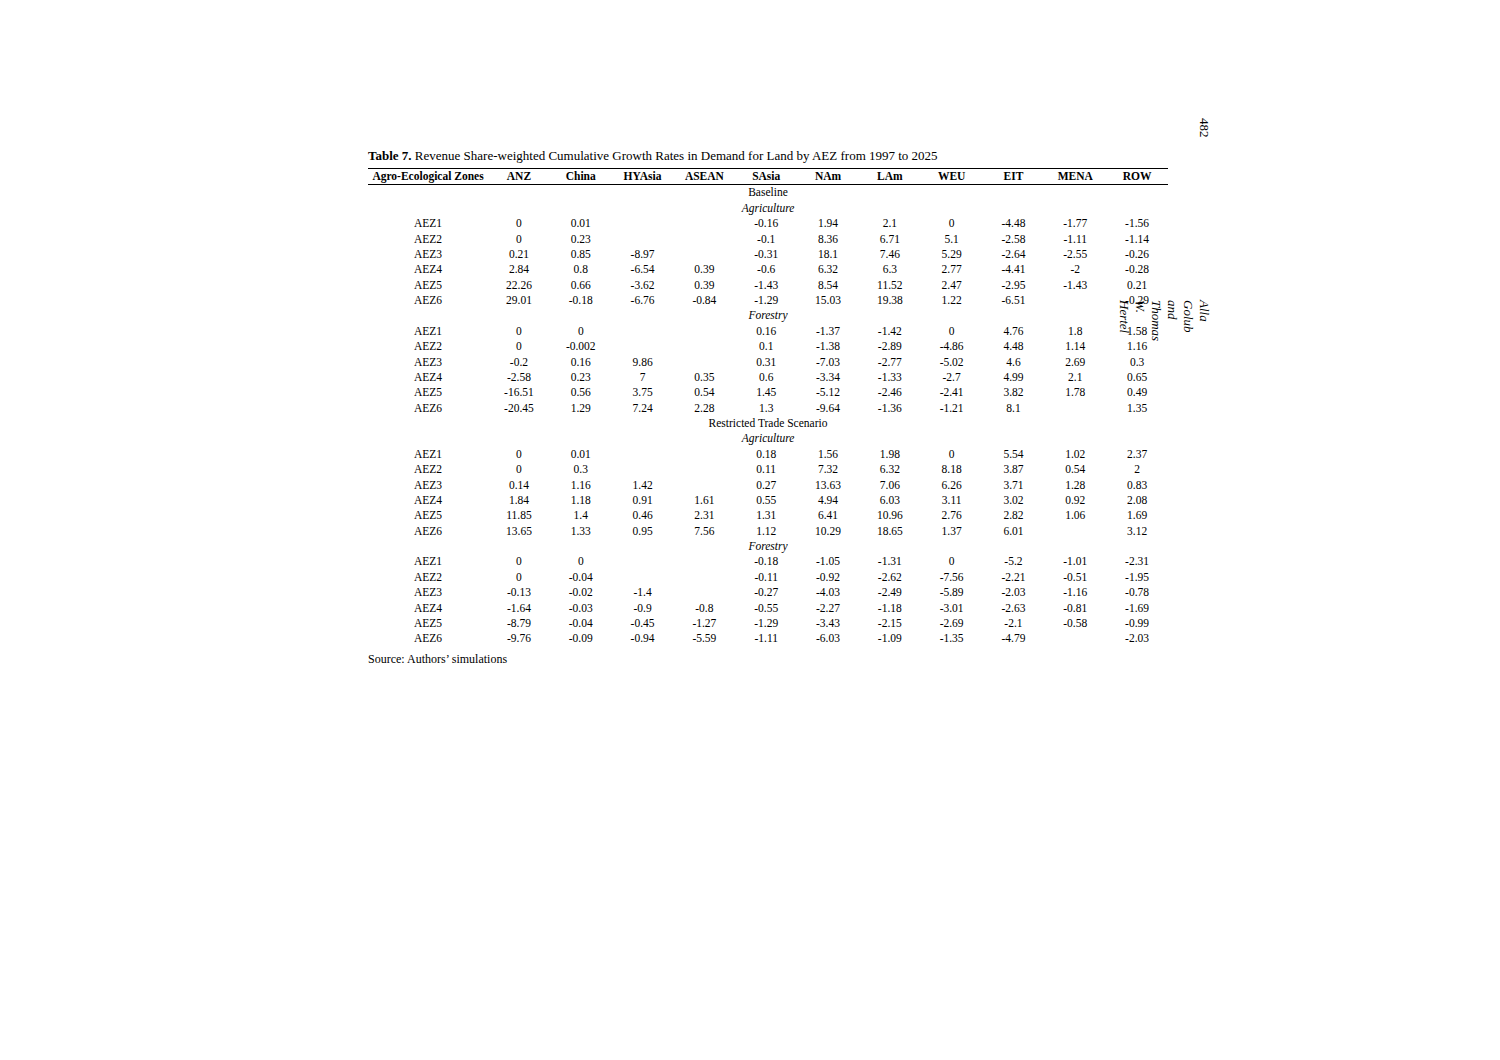482
Alla Golub and Thomas W. Hertel
Table 7. Revenue Share-weighted Cumulative Growth Rates in Demand for Land by AEZ from 1997 to 2025
| Agro-Ecological Zones | ANZ | China | HYAsia | ASEAN | SAsia | NAm | LAm | WEU | EIT | MENA | ROW |
| --- | --- | --- | --- | --- | --- | --- | --- | --- | --- | --- | --- |
| Baseline |
| Agriculture |
| AEZ1 | 0 | 0.01 | | | -0.16 | 1.94 | 2.1 | 0 | -4.48 | -1.77 | -1.56 |
| AEZ2 | 0 | 0.23 | | | -0.1 | 8.36 | 6.71 | 5.1 | -2.58 | -1.11 | -1.14 |
| AEZ3 | 0.21 | 0.85 | -8.97 | | -0.31 | 18.1 | 7.46 | 5.29 | -2.64 | -2.55 | -0.26 |
| AEZ4 | 2.84 | 0.8 | -6.54 | 0.39 | -0.6 | 6.32 | 6.3 | 2.77 | -4.41 | -2 | -0.28 |
| AEZ5 | 22.26 | 0.66 | -3.62 | 0.39 | -1.43 | 8.54 | 11.52 | 2.47 | -2.95 | -1.43 | 0.21 |
| AEZ6 | 29.01 | -0.18 | -6.76 | -0.84 | -1.29 | 15.03 | 19.38 | 1.22 | -6.51 | | -0.29 |
| Forestry |
| AEZ1 | 0 | 0 | | | 0.16 | -1.37 | -1.42 | 0 | 4.76 | 1.8 | 1.58 |
| AEZ2 | 0 | -0.002 | | | 0.1 | -1.38 | -2.89 | -4.86 | 4.48 | 1.14 | 1.16 |
| AEZ3 | -0.2 | 0.16 | 9.86 | | 0.31 | -7.03 | -2.77 | -5.02 | 4.6 | 2.69 | 0.3 |
| AEZ4 | -2.58 | 0.23 | 7 | 0.35 | 0.6 | -3.34 | -1.33 | -2.7 | 4.99 | 2.1 | 0.65 |
| AEZ5 | -16.51 | 0.56 | 3.75 | 0.54 | 1.45 | -5.12 | -2.46 | -2.41 | 3.82 | 1.78 | 0.49 |
| AEZ6 | -20.45 | 1.29 | 7.24 | 2.28 | 1.3 | -9.64 | -1.36 | -1.21 | 8.1 | | 1.35 |
| Restricted Trade Scenario |
| Agriculture |
| AEZ1 | 0 | 0.01 | | | 0.18 | 1.56 | 1.98 | 0 | 5.54 | 1.02 | 2.37 |
| AEZ2 | 0 | 0.3 | | | 0.11 | 7.32 | 6.32 | 8.18 | 3.87 | 0.54 | 2 |
| AEZ3 | 0.14 | 1.16 | 1.42 | | 0.27 | 13.63 | 7.06 | 6.26 | 3.71 | 1.28 | 0.83 |
| AEZ4 | 1.84 | 1.18 | 0.91 | 1.61 | 0.55 | 4.94 | 6.03 | 3.11 | 3.02 | 0.92 | 2.08 |
| AEZ5 | 11.85 | 1.4 | 0.46 | 2.31 | 1.31 | 6.41 | 10.96 | 2.76 | 2.82 | 1.06 | 1.69 |
| AEZ6 | 13.65 | 1.33 | 0.95 | 7.56 | 1.12 | 10.29 | 18.65 | 1.37 | 6.01 | | 3.12 |
| Forestry |
| AEZ1 | 0 | 0 | | | -0.18 | -1.05 | -1.31 | 0 | -5.2 | -1.01 | -2.31 |
| AEZ2 | 0 | -0.04 | | | -0.11 | -0.92 | -2.62 | -7.56 | -2.21 | -0.51 | -1.95 |
| AEZ3 | -0.13 | -0.02 | -1.4 | | -0.27 | -4.03 | -2.49 | -5.89 | -2.03 | -1.16 | -0.78 |
| AEZ4 | -1.64 | -0.03 | -0.9 | -0.8 | -0.55 | -2.27 | -1.18 | -3.01 | -2.63 | -0.81 | -1.69 |
| AEZ5 | -8.79 | -0.04 | -0.45 | -1.27 | -1.29 | -3.43 | -2.15 | -2.69 | -2.1 | -0.58 | -0.99 |
| AEZ6 | -9.76 | -0.09 | -0.94 | -5.59 | -1.11 | -6.03 | -1.09 | -1.35 | -4.79 | | -2.03 |
Source: Authors’ simulations